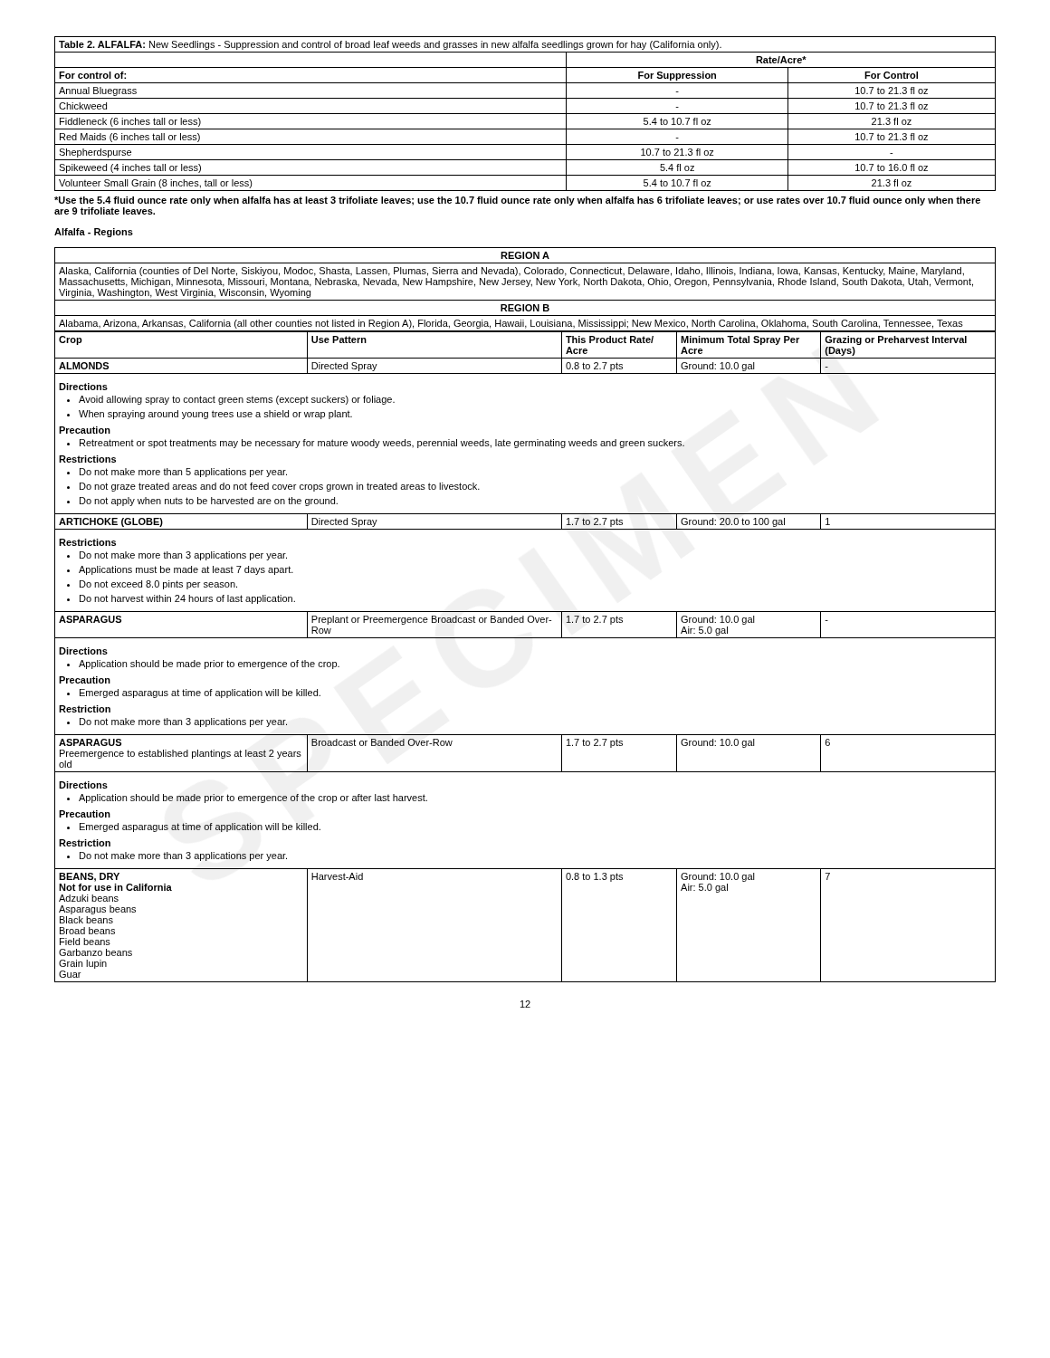SPECIMEN
| Table 2. ALFALFA: New Seedlings - Suppression and control of broad leaf weeds and grasses in new alfalfa seedlings grown for hay (California only). |
| | Rate/Acre* |
| For control of: | For Suppression | For Control |
| Annual Bluegrass | - | 10.7 to 21.3 fl oz |
| Chickweed | - | 10.7 to 21.3 fl oz |
| Fiddleneck (6 inches tall or less) | 5.4 to 10.7 fl oz | 21.3 fl oz |
| Red Maids (6 inches tall or less) | - | 10.7 to 21.3 fl oz |
| Shepherdspurse | 10.7 to 21.3 fl oz | - |
| Spikeweed (4 inches tall or less) | 5.4 fl oz | 10.7 to 16.0 fl oz |
| Volunteer Small Grain (8 inches, tall or less) | 5.4 to 10.7 fl oz | 21.3 fl oz |
*Use the 5.4 fluid ounce rate only when alfalfa has at least 3 trifoliate leaves; use the 10.7 fluid ounce rate only when alfalfa has 6 trifoliate leaves; or use rates over 10.7 fluid ounce only when there are 9 trifoliate leaves.
Alfalfa - Regions
| REGION A |
| Alaska, California (counties of Del Norte, Siskiyou, Modoc, Shasta, Lassen, Plumas, Sierra and Nevada), Colorado, Connecticut, Delaware, Idaho, Illinois, Indiana, Iowa, Kansas, Kentucky, Maine, Maryland, Massachusetts, Michigan, Minnesota, Missouri, Montana, Nebraska, Nevada, New Hampshire, New Jersey, New York, North Dakota, Ohio, Oregon, Pennsylvania, Rhode Island, South Dakota, Utah, Vermont, Virginia, Washington, West Virginia, Wisconsin, Wyoming |
| REGION B |
| Alabama, Arizona, Arkansas, California (all other counties not listed in Region A), Florida, Georgia, Hawaii, Louisiana, Mississippi; New Mexico, North Carolina, Oklahoma, South Carolina, Tennessee, Texas |
| Crop | Use Pattern | This Product Rate/ Acre | Minimum Total Spray Per Acre | Grazing or Preharvest Interval (Days) |
| ALMONDS | Directed Spray | 0.8 to 2.7 pts | Ground: 10.0 gal | - |
| Directions Avoid allowing spray to contact green stems (except suckers) or foliage. When spraying around young trees use a shield or wrap plant. Precaution Retreatment or spot treatments may be necessary for mature woody weeds, perennial weeds, late germinating weeds and green suckers. Restrictions Do not make more than 5 applications per year. Do not graze treated areas and do not feed cover crops grown in treated areas to livestock. Do not apply when nuts to be harvested are on the ground. |
| ARTICHOKE (GLOBE) | Directed Spray | 1.7 to 2.7 pts | Ground: 20.0 to 100 gal | 1 |
| Restrictions Do not make more than 3 applications per year. Applications must be made at least 7 days apart. Do not exceed 8.0 pints per season. Do not harvest within 24 hours of last application. |
| ASPARAGUS | Preplant or Preemergence Broadcast or Banded Over-Row | 1.7 to 2.7 pts | Ground: 10.0 gal Air: 5.0 gal | - |
| Directions Application should be made prior to emergence of the crop. Precaution Emerged asparagus at time of application will be killed. Restriction Do not make more than 3 applications per year. |
| ASPARAGUS Preemergence to established plantings at least 2 years old | Broadcast or Banded Over-Row | 1.7 to 2.7 pts | Ground: 10.0 gal | 6 |
| Directions Application should be made prior to emergence of the crop or after last harvest. Precaution Emerged asparagus at time of application will be killed. Restriction Do not make more than 3 applications per year. |
| BEANS, DRY Not for use in California Adzuki beans Asparagus beans Black beans Broad beans Field beans Garbanzo beans Grain lupin Guar | Harvest-Aid | 0.8 to 1.3 pts | Ground: 10.0 gal Air: 5.0 gal | 7 |
12